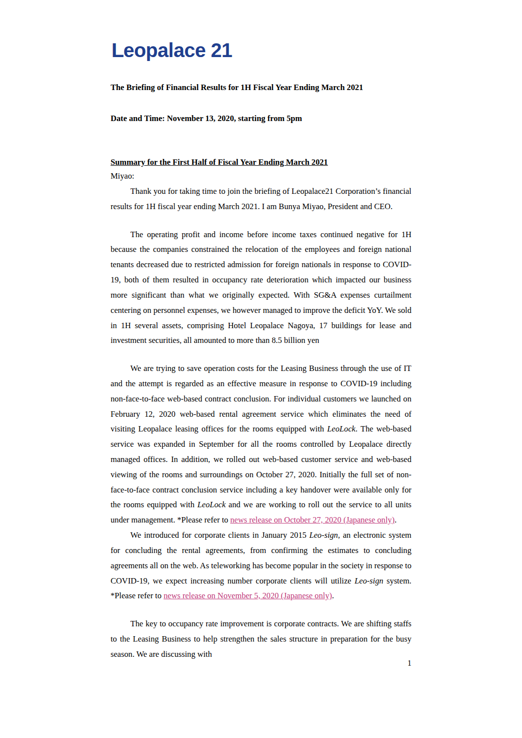Leopalace 21
The Briefing of Financial Results for 1H Fiscal Year Ending March 2021
Date and Time: November 13, 2020, starting from 5pm
Summary for the First Half of Fiscal Year Ending March 2021
Miyao:
Thank you for taking time to join the briefing of Leopalace21 Corporation’s financial results for 1H fiscal year ending March 2021. I am Bunya Miyao, President and CEO.
The operating profit and income before income taxes continued negative for 1H because the companies constrained the relocation of the employees and foreign national tenants decreased due to restricted admission for foreign nationals in response to COVID-19, both of them resulted in occupancy rate deterioration which impacted our business more significant than what we originally expected. With SG&A expenses curtailment centering on personnel expenses, we however managed to improve the deficit YoY. We sold in 1H several assets, comprising Hotel Leopalace Nagoya, 17 buildings for lease and investment securities, all amounted to more than 8.5 billion yen
We are trying to save operation costs for the Leasing Business through the use of IT and the attempt is regarded as an effective measure in response to COVID-19 including non-face-to-face web-based contract conclusion. For individual customers we launched on February 12, 2020 web-based rental agreement service which eliminates the need of visiting Leopalace leasing offices for the rooms equipped with LeoLock. The web-based service was expanded in September for all the rooms controlled by Leopalace directly managed offices. In addition, we rolled out web-based customer service and web-based viewing of the rooms and surroundings on October 27, 2020. Initially the full set of non-face-to-face contract conclusion service including a key handover were available only for the rooms equipped with LeoLock and we are working to roll out the service to all units under management. *Please refer to news release on October 27, 2020 (Japanese only).
We introduced for corporate clients in January 2015 Leo-sign, an electronic system for concluding the rental agreements, from confirming the estimates to concluding agreements all on the web. As teleworking has become popular in the society in response to COVID-19, we expect increasing number corporate clients will utilize Leo-sign system. *Please refer to news release on November 5, 2020 (Japanese only).
The key to occupancy rate improvement is corporate contracts. We are shifting staffs to the Leasing Business to help strengthen the sales structure in preparation for the busy season. We are discussing with
1